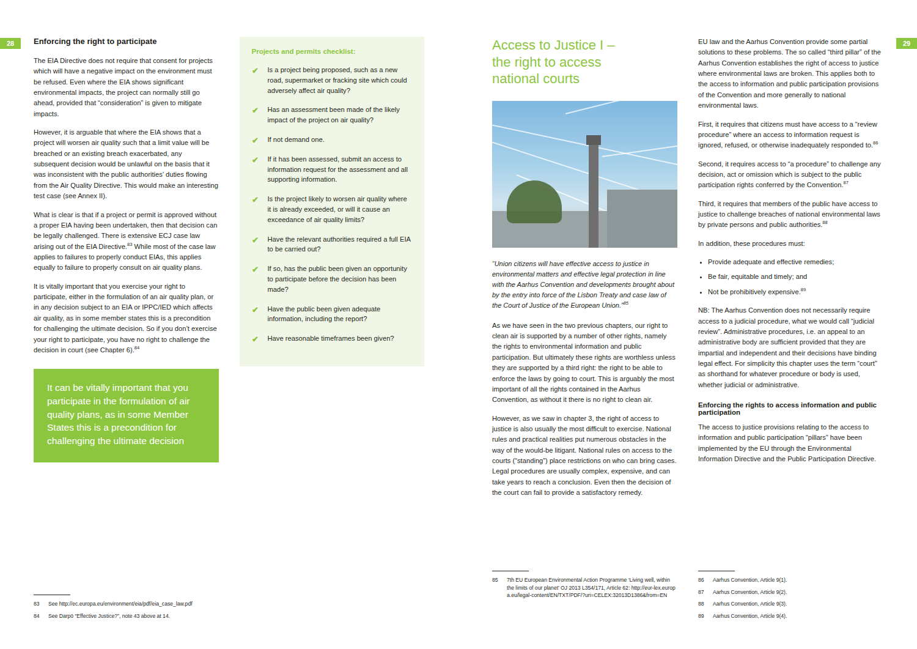28
Enforcing the right to participate
The EIA Directive does not require that consent for projects which will have a negative impact on the environment must be refused. Even where the EIA shows significant environmental impacts, the project can normally still go ahead, provided that “consideration” is given to mitigate impacts.
However, it is arguable that where the EIA shows that a project will worsen air quality such that a limit value will be breached or an existing breach exacerbated, any subsequent decision would be unlawful on the basis that it was inconsistent with the public authorities’ duties flowing from the Air Quality Directive. This would make an interesting test case (see Annex II).
What is clear is that if a project or permit is approved without a proper EIA having been undertaken, then that decision can be legally challenged. There is extensive ECJ case law arising out of the EIA Directive.83 While most of the case law applies to failures to properly conduct EIAs, this applies equally to failure to properly consult on air quality plans.
It is vitally important that you exercise your right to participate, either in the formulation of an air quality plan, or in any decision subject to an EIA or IPPC/IED which affects air quality, as in some member states this is a precondition for challenging the ultimate decision. So if you don’t exercise your right to participate, you have no right to challenge the decision in court (see Chapter 6).84
It can be vitally important that you participate in the formulation of air quality plans, as in some Member States this is a precondition for challenging the ultimate decision
Projects and permits checklist:
Is a project being proposed, such as a new road, supermarket or fracking site which could adversely affect air quality?
Has an assessment been made of the likely impact of the project on air quality?
If not demand one.
If it has been assessed, submit an access to information request for the assessment and all supporting information.
Is the project likely to worsen air quality where it is already exceeded, or will it cause an exceedance of air quality limits?
Have the relevant authorities required a full EIA to be carried out?
If so, has the public been given an opportunity to participate before the decision has been made?
Have the public been given adequate information, including the report?
Have reasonable timeframes been given?
83 See http://ec.europa.eu/environment/eia/pdf/eia_case_law.pdf
84 See Darpö “Effective Justice?”, note 43 above at 14.
29
Access to Justice I –
the right to access
national courts
“Union citizens will have effective access to justice in environmental matters and effective legal protection in line with the Aarhus Convention and developments brought about by the entry into force of the Lisbon Treaty and case law of the Court of Justice of the European Union.”85
As we have seen in the two previous chapters, our right to clean air is supported by a number of other rights, namely the rights to environmental information and public participation. But ultimately these rights are worthless unless they are supported by a third right: the right to be able to enforce the laws by going to court. This is arguably the most important of all the rights contained in the Aarhus Convention, as without it there is no right to clean air.
However, as we saw in chapter 3, the right of access to justice is also usually the most difficult to exercise. National rules and practical realities put numerous obstacles in the way of the would-be litigant. National rules on access to the courts (“standing”) place restrictions on who can bring cases. Legal procedures are usually complex, expensive, and can take years to reach a conclusion. Even then the decision of the court can fail to provide a satisfactory remedy.
EU law and the Aarhus Convention provide some partial solutions to these problems. The so called “third pillar” of the Aarhus Convention establishes the right of access to justice where environmental laws are broken. This applies both to the access to information and public participation provisions of the Convention and more generally to national environmental laws.
First, it requires that citizens must have access to a “review procedure” where an access to information request is ignored, refused, or otherwise inadequately responded to.86
Second, it requires access to “a procedure” to challenge any decision, act or omission which is subject to the public participation rights conferred by the Convention.87
Third, it requires that members of the public have access to justice to challenge breaches of national environmental laws by private persons and public authorities.88
In addition, these procedures must:
Provide adequate and effective remedies;
Be fair, equitable and timely; and
Not be prohibitively expensive.89
NB: The Aarhus Convention does not necessarily require access to a judicial procedure, what we would call “judicial review”. Administrative procedures, i.e. an appeal to an administrative body are sufficient provided that they are impartial and independent and their decisions have binding legal effect. For simplicity this chapter uses the term “court” as shorthand for whatever procedure or body is used, whether judicial or administrative.
Enforcing the rights to access information and public participation
The access to justice provisions relating to the access to information and public participation “pillars” have been implemented by the EU through the Environmental Information Directive and the Public Participation Directive.
857th EU European Environmental Action Programme ‘Living well, within the limits of our planet’ OJ 2013 L354/171, Article 62: http://eur-lex.europa.eu/legal-content/EN/TXT/PDF/?uri=CELEX:32013D1386&from=EN
86 Aarhus Convention, Article 9(1).
87 Aarhus Convention, Article 9(2).
88 Aarhus Convention, Article 9(3).
89 Aarhus Convention, Article 9(4).